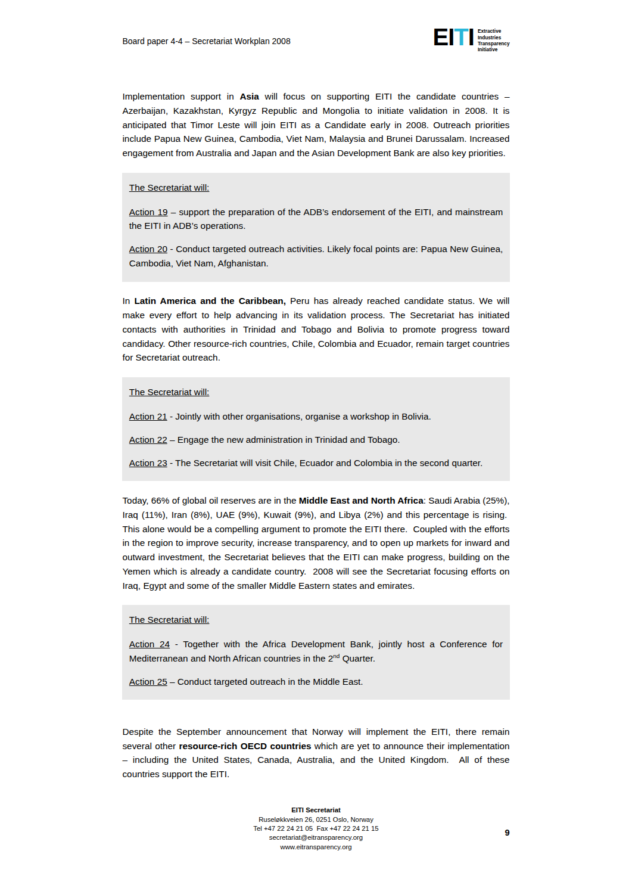Board paper 4-4 – Secretariat Workplan 2008
EITI
Extractive
Industries
Transparency
Initiative
Implementation support in Asia will focus on supporting EITI the candidate countries – Azerbaijan, Kazakhstan, Kyrgyz Republic and Mongolia to initiate validation in 2008. It is anticipated that Timor Leste will join EITI as a Candidate early in 2008. Outreach priorities include Papua New Guinea, Cambodia, Viet Nam, Malaysia and Brunei Darussalam. Increased engagement from Australia and Japan and the Asian Development Bank are also key priorities.
The Secretariat will:
Action 19 – support the preparation of the ADB’s endorsement of the EITI, and mainstream the EITI in ADB’s operations.
Action 20 - Conduct targeted outreach activities. Likely focal points are: Papua New Guinea, Cambodia, Viet Nam, Afghanistan.
In Latin America and the Caribbean, Peru has already reached candidate status. We will make every effort to help advancing in its validation process. The Secretariat has initiated contacts with authorities in Trinidad and Tobago and Bolivia to promote progress toward candidacy. Other resource-rich countries, Chile, Colombia and Ecuador, remain target countries for Secretariat outreach.
The Secretariat will:
Action 21 - Jointly with other organisations, organise a workshop in Bolivia.
Action 22 – Engage the new administration in Trinidad and Tobago.
Action 23 - The Secretariat will visit Chile, Ecuador and Colombia in the second quarter.
Today, 66% of global oil reserves are in the Middle East and North Africa: Saudi Arabia (25%), Iraq (11%), Iran (8%), UAE (9%), Kuwait (9%), and Libya (2%) and this percentage is rising. This alone would be a compelling argument to promote the EITI there. Coupled with the efforts in the region to improve security, increase transparency, and to open up markets for inward and outward investment, the Secretariat believes that the EITI can make progress, building on the Yemen which is already a candidate country. 2008 will see the Secretariat focusing efforts on Iraq, Egypt and some of the smaller Middle Eastern states and emirates.
The Secretariat will:
Action 24 - Together with the Africa Development Bank, jointly host a Conference for Mediterranean and North African countries in the 2nd Quarter.
Action 25 – Conduct targeted outreach in the Middle East.
Despite the September announcement that Norway will implement the EITI, there remain several other resource-rich OECD countries which are yet to announce their implementation – including the United States, Canada, Australia, and the United Kingdom. All of these countries support the EITI.
EITI Secretariat
Ruseløkkveien 26, 0251 Oslo, Norway
Tel +47 22 24 21 05 Fax +47 22 24 21 15
secretariat@eitransparency.org
www.eitransparency.org
9